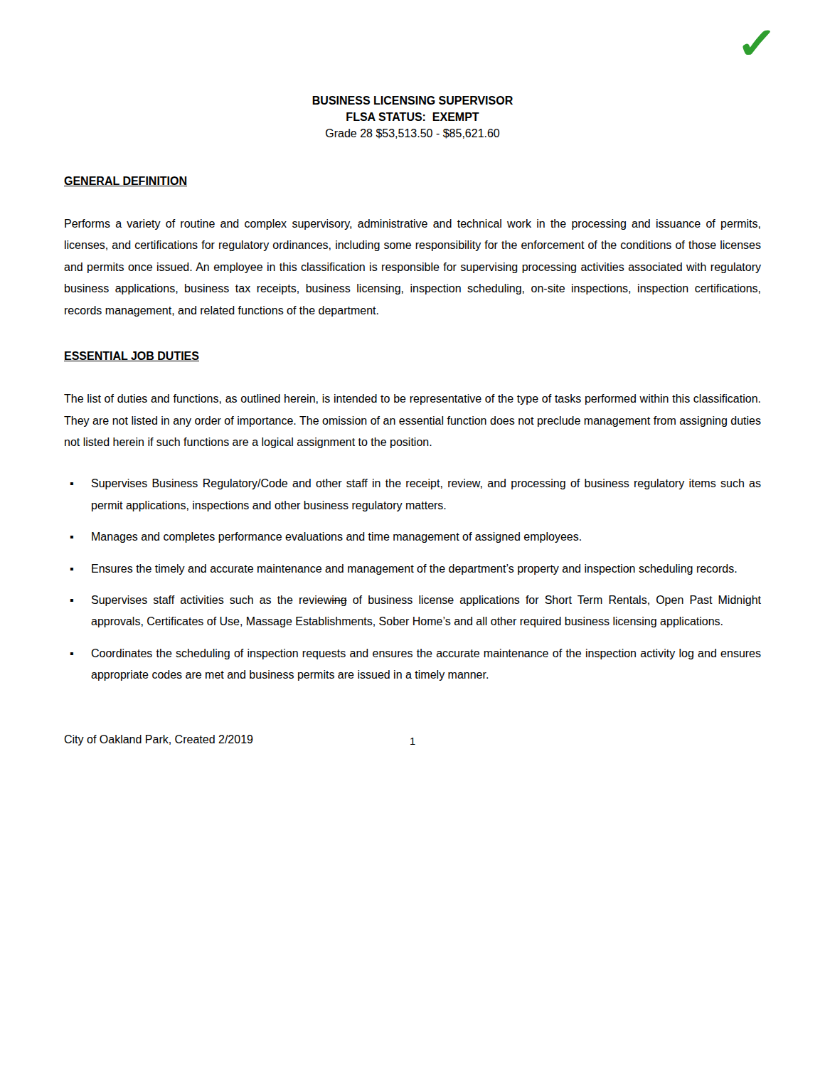✓
BUSINESS LICENSING SUPERVISOR
FLSA STATUS: EXEMPT
Grade 28 $53,513.50 - $85,621.60
GENERAL DEFINITION
Performs a variety of routine and complex supervisory, administrative and technical work in the processing and issuance of permits, licenses, and certifications for regulatory ordinances, including some responsibility for the enforcement of the conditions of those licenses and permits once issued. An employee in this classification is responsible for supervising processing activities associated with regulatory business applications, business tax receipts, business licensing, inspection scheduling, on-site inspections, inspection certifications, records management, and related functions of the department.
ESSENTIAL JOB DUTIES
The list of duties and functions, as outlined herein, is intended to be representative of the type of tasks performed within this classification. They are not listed in any order of importance. The omission of an essential function does not preclude management from assigning duties not listed herein if such functions are a logical assignment to the position.
Supervises Business Regulatory/Code and other staff in the receipt, review, and processing of business regulatory items such as permit applications, inspections and other business regulatory matters.
Manages and completes performance evaluations and time management of assigned employees.
Ensures the timely and accurate maintenance and management of the department’s property and inspection scheduling records.
Supervises staff activities such as the reviewing of business license applications for Short Term Rentals, Open Past Midnight approvals, Certificates of Use, Massage Establishments, Sober Home’s and all other required business licensing applications.
Coordinates the scheduling of inspection requests and ensures the accurate maintenance of the inspection activity log and ensures appropriate codes are met and business permits are issued in a timely manner.
City of Oakland Park, Created 2/2019 1